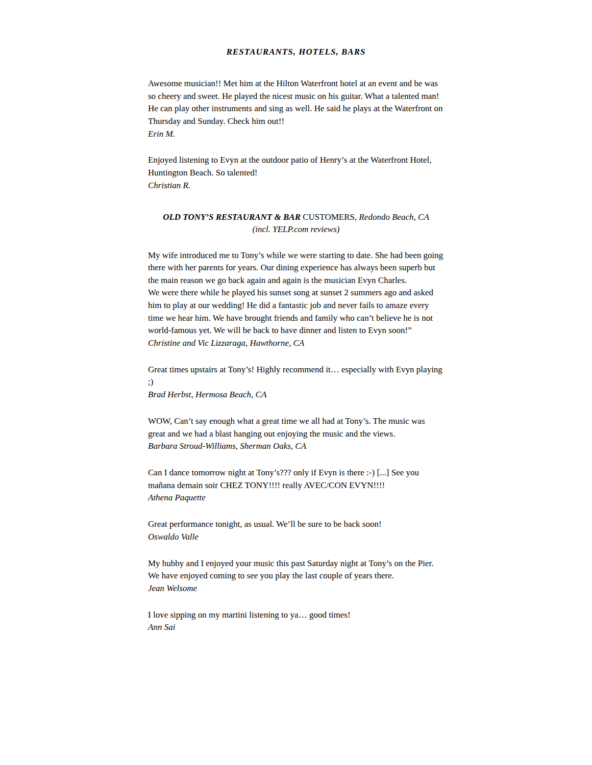RESTAURANTS, HOTELS, BARS
Awesome musician!! Met him at the Hilton Waterfront hotel at an event and he was so cheery and sweet. He played the nicest music on his guitar. What a talented man! He can play other instruments and sing as well. He said he plays at the Waterfront on Thursday and Sunday. Check him out!!
Erin M.
Enjoyed listening to Evyn at the outdoor patio of Henry’s at the Waterfront Hotel, Huntington Beach. So talented!
Christian R.
OLD TONY’S RESTAURANT & BAR CUSTOMERS, Redondo Beach, CA (incl. YELP.com reviews)
My wife introduced me to Tony’s while we were starting to date. She had been going there with her parents for years. Our dining experience has always been superb but the main reason we go back again and again is the musician Evyn Charles.
We were there while he played his sunset song at sunset 2 summers ago and asked him to play at our wedding! He did a fantastic job and never fails to amaze every time we hear him. We have brought friends and family who can’t believe he is not world-famous yet. We will be back to have dinner and listen to Evyn soon!”
Christine and Vic Lizzaraga, Hawthorne, CA
Great times upstairs at Tony’s! Highly recommend it… especially with Evyn playing ;)
Brad Herbst, Hermosa Beach, CA
WOW, Can’t say enough what a great time we all had at Tony’s. The music was great and we had a blast hanging out enjoying the music and the views.
Barbara Stroud-Williams, Sherman Oaks, CA
Can I dance tomorrow night at Tony’s??? only if Evyn is there :-) [...] See you mañana demain soir CHEZ TONY!!!! really AVEC/CON EVYN!!!!
Athena Paquette
Great performance tonight, as usual. We’ll be sure to be back soon!
Oswaldo Valle
My hubby and I enjoyed your music this past Saturday night at Tony’s on the Pier. We have enjoyed coming to see you play the last couple of years there.
Jean Welsome
I love sipping on my martini listening to ya… good times!
Ann Sai